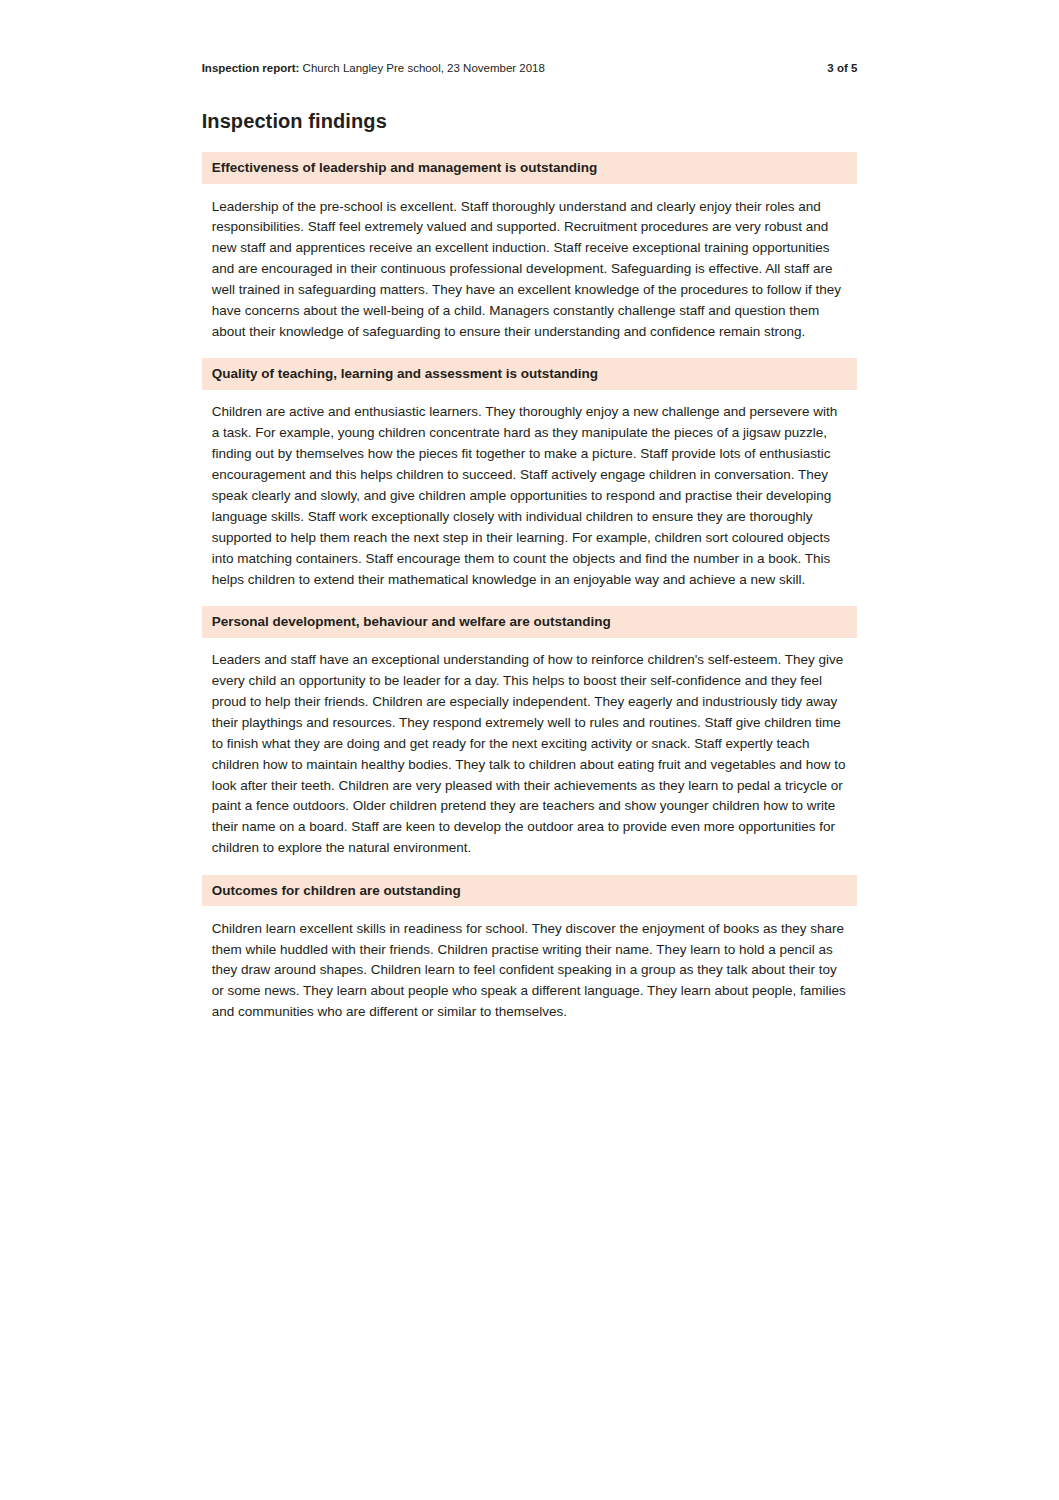Inspection report: Church Langley Pre school, 23 November 2018
3 of 5
Inspection findings
Effectiveness of leadership and management is outstanding
Leadership of the pre-school is excellent. Staff thoroughly understand and clearly enjoy their roles and responsibilities. Staff feel extremely valued and supported. Recruitment procedures are very robust and new staff and apprentices receive an excellent induction. Staff receive exceptional training opportunities and are encouraged in their continuous professional development. Safeguarding is effective. All staff are well trained in safeguarding matters. They have an excellent knowledge of the procedures to follow if they have concerns about the well-being of a child. Managers constantly challenge staff and question them about their knowledge of safeguarding to ensure their understanding and confidence remain strong.
Quality of teaching, learning and assessment is outstanding
Children are active and enthusiastic learners. They thoroughly enjoy a new challenge and persevere with a task. For example, young children concentrate hard as they manipulate the pieces of a jigsaw puzzle, finding out by themselves how the pieces fit together to make a picture. Staff provide lots of enthusiastic encouragement and this helps children to succeed. Staff actively engage children in conversation. They speak clearly and slowly, and give children ample opportunities to respond and practise their developing language skills. Staff work exceptionally closely with individual children to ensure they are thoroughly supported to help them reach the next step in their learning. For example, children sort coloured objects into matching containers. Staff encourage them to count the objects and find the number in a book. This helps children to extend their mathematical knowledge in an enjoyable way and achieve a new skill.
Personal development, behaviour and welfare are outstanding
Leaders and staff have an exceptional understanding of how to reinforce children's self-esteem. They give every child an opportunity to be leader for a day. This helps to boost their self-confidence and they feel proud to help their friends. Children are especially independent. They eagerly and industriously tidy away their playthings and resources. They respond extremely well to rules and routines. Staff give children time to finish what they are doing and get ready for the next exciting activity or snack. Staff expertly teach children how to maintain healthy bodies. They talk to children about eating fruit and vegetables and how to look after their teeth. Children are very pleased with their achievements as they learn to pedal a tricycle or paint a fence outdoors. Older children pretend they are teachers and show younger children how to write their name on a board. Staff are keen to develop the outdoor area to provide even more opportunities for children to explore the natural environment.
Outcomes for children are outstanding
Children learn excellent skills in readiness for school. They discover the enjoyment of books as they share them while huddled with their friends. Children practise writing their name. They learn to hold a pencil as they draw around shapes. Children learn to feel confident speaking in a group as they talk about their toy or some news. They learn about people who speak a different language. They learn about people, families and communities who are different or similar to themselves.